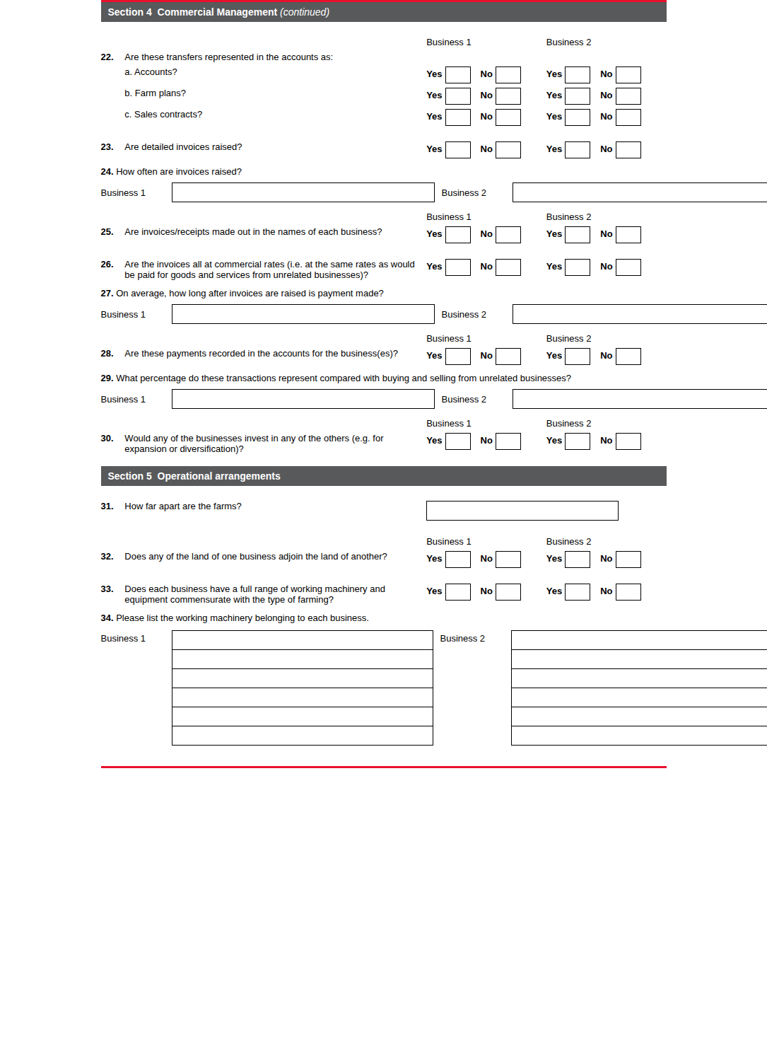Section 4 Commercial Management (continued)
| | | Business 1 | Business 2 |
| 22. | Are these transfers represented in the accounts as: | | |
| | a. Accounts? | Yes No | Yes No |
| | b. Farm plans? | Yes No | Yes No |
| | c. Sales contracts? | Yes No | Yes No |
| 23. | Are detailed invoices raised? | Yes No | Yes No |
24. How often are invoices raised?
Business 1
Business 2
| | | Business 1 | Business 2 |
| 25. | Are invoices/receipts made out in the names of each business? | Yes No | Yes No |
| 26. | Are the invoices all at commercial rates (i.e. at the same rates as would be paid for goods and services from unrelated businesses)? | Yes No | Yes No |
27. On average, how long after invoices are raised is payment made?
Business 1
Business 2
| | | Business 1 | Business 2 |
| 28. | Are these payments recorded in the accounts for the business(es)? | Yes No | Yes No |
29. What percentage do these transactions represent compared with buying and selling from unrelated businesses?
Business 1
Business 2
| | | Business 1 | Business 2 |
| 30. | Would any of the businesses invest in any of the others (e.g. for expansion or diversification)? | Yes No | Yes No |
Section 5 Operational arrangements
| 31. | How far apart are the farms? | |
| | | Business 1 | Business 2 |
| 32. | Does any of the land of one business adjoin the land of another? | Yes No | Yes No |
| 33. | Does each business have a full range of working machinery and equipment commensurate with the type of farming? | Yes No | Yes No |
34. Please list the working machinery belonging to each business.
Business 1
Business 2